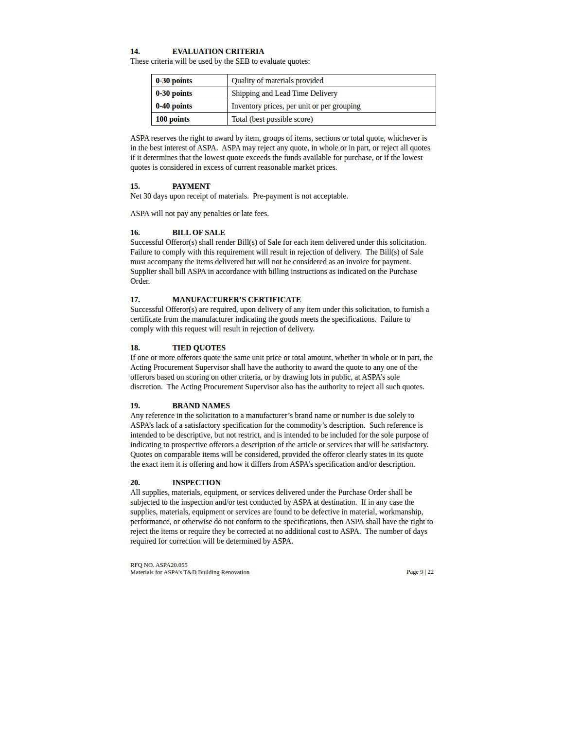14. EVALUATION CRITERIA
These criteria will be used by the SEB to evaluate quotes:
| 0-30 points | Quality of materials provided |
| 0-30 points | Shipping and Lead Time Delivery |
| 0-40 points | Inventory prices, per unit or per grouping |
| 100 points | Total (best possible score) |
ASPA reserves the right to award by item, groups of items, sections or total quote, whichever is in the best interest of ASPA. ASPA may reject any quote, in whole or in part, or reject all quotes if it determines that the lowest quote exceeds the funds available for purchase, or if the lowest quotes is considered in excess of current reasonable market prices.
15. PAYMENT
Net 30 days upon receipt of materials. Pre-payment is not acceptable.
ASPA will not pay any penalties or late fees.
16. BILL OF SALE
Successful Offeror(s) shall render Bill(s) of Sale for each item delivered under this solicitation. Failure to comply with this requirement will result in rejection of delivery. The Bill(s) of Sale must accompany the items delivered but will not be considered as an invoice for payment. Supplier shall bill ASPA in accordance with billing instructions as indicated on the Purchase Order.
17. MANUFACTURER’S CERTIFICATE
Successful Offeror(s) are required, upon delivery of any item under this solicitation, to furnish a certificate from the manufacturer indicating the goods meets the specifications. Failure to comply with this request will result in rejection of delivery.
18. TIED QUOTES
If one or more offerors quote the same unit price or total amount, whether in whole or in part, the Acting Procurement Supervisor shall have the authority to award the quote to any one of the offerors based on scoring on other criteria, or by drawing lots in public, at ASPA’s sole discretion. The Acting Procurement Supervisor also has the authority to reject all such quotes.
19. BRAND NAMES
Any reference in the solicitation to a manufacturer’s brand name or number is due solely to ASPA’s lack of a satisfactory specification for the commodity’s description. Such reference is intended to be descriptive, but not restrict, and is intended to be included for the sole purpose of indicating to prospective offerors a description of the article or services that will be satisfactory. Quotes on comparable items will be considered, provided the offeror clearly states in its quote the exact item it is offering and how it differs from ASPA’s specification and/or description.
20. INSPECTION
All supplies, materials, equipment, or services delivered under the Purchase Order shall be subjected to the inspection and/or test conducted by ASPA at destination. If in any case the supplies, materials, equipment or services are found to be defective in material, workmanship, performance, or otherwise do not conform to the specifications, then ASPA shall have the right to reject the items or require they be corrected at no additional cost to ASPA. The number of days required for correction will be determined by ASPA.
RFQ NO. ASPA20.055
Materials for ASPA’s T&D Building Renovation
Page 9 | 22